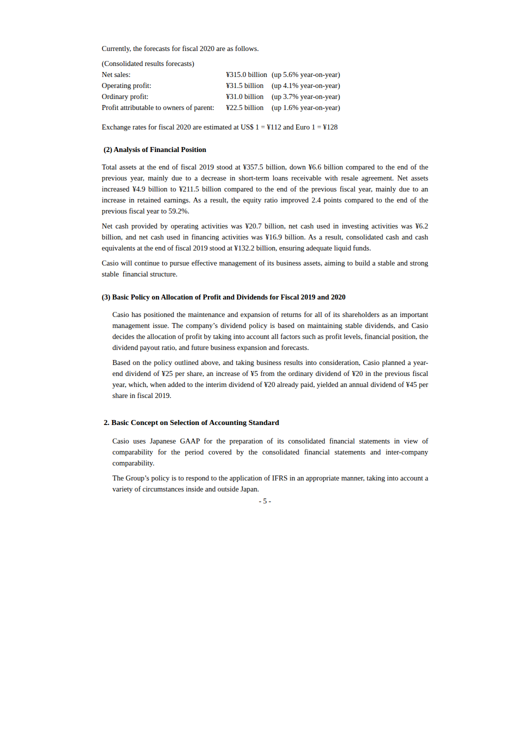Currently, the forecasts for fiscal 2020 are as follows.
| (Consolidated results forecasts) | | |
| Net sales: | ¥315.0 billion | (up 5.6% year-on-year) |
| Operating profit: | ¥31.5 billion | (up 4.1% year-on-year) |
| Ordinary profit: | ¥31.0 billion | (up 3.7% year-on-year) |
| Profit attributable to owners of parent: | ¥22.5 billion | (up 1.6% year-on-year) |
Exchange rates for fiscal 2020 are estimated at US$ 1 = ¥112 and Euro 1 = ¥128
(2) Analysis of Financial Position
Total assets at the end of fiscal 2019 stood at ¥357.5 billion, down ¥6.6 billion compared to the end of the previous year, mainly due to a decrease in short-term loans receivable with resale agreement. Net assets increased ¥4.9 billion to ¥211.5 billion compared to the end of the previous fiscal year, mainly due to an increase in retained earnings. As a result, the equity ratio improved 2.4 points compared to the end of the previous fiscal year to 59.2%.
Net cash provided by operating activities was ¥20.7 billion, net cash used in investing activities was ¥6.2 billion, and net cash used in financing activities was ¥16.9 billion. As a result, consolidated cash and cash equivalents at the end of fiscal 2019 stood at ¥132.2 billion, ensuring adequate liquid funds.
Casio will continue to pursue effective management of its business assets, aiming to build a stable and strong stable financial structure.
(3) Basic Policy on Allocation of Profit and Dividends for Fiscal 2019 and 2020
Casio has positioned the maintenance and expansion of returns for all of its shareholders as an important management issue. The company’s dividend policy is based on maintaining stable dividends, and Casio decides the allocation of profit by taking into account all factors such as profit levels, financial position, the dividend payout ratio, and future business expansion and forecasts.
Based on the policy outlined above, and taking business results into consideration, Casio planned a year-end dividend of ¥25 per share, an increase of ¥5 from the ordinary dividend of ¥20 in the previous fiscal year, which, when added to the interim dividend of ¥20 already paid, yielded an annual dividend of ¥45 per share in fiscal 2019.
2. Basic Concept on Selection of Accounting Standard
Casio uses Japanese GAAP for the preparation of its consolidated financial statements in view of comparability for the period covered by the consolidated financial statements and inter-company comparability.
The Group’s policy is to respond to the application of IFRS in an appropriate manner, taking into account a variety of circumstances inside and outside Japan.
- 5 -